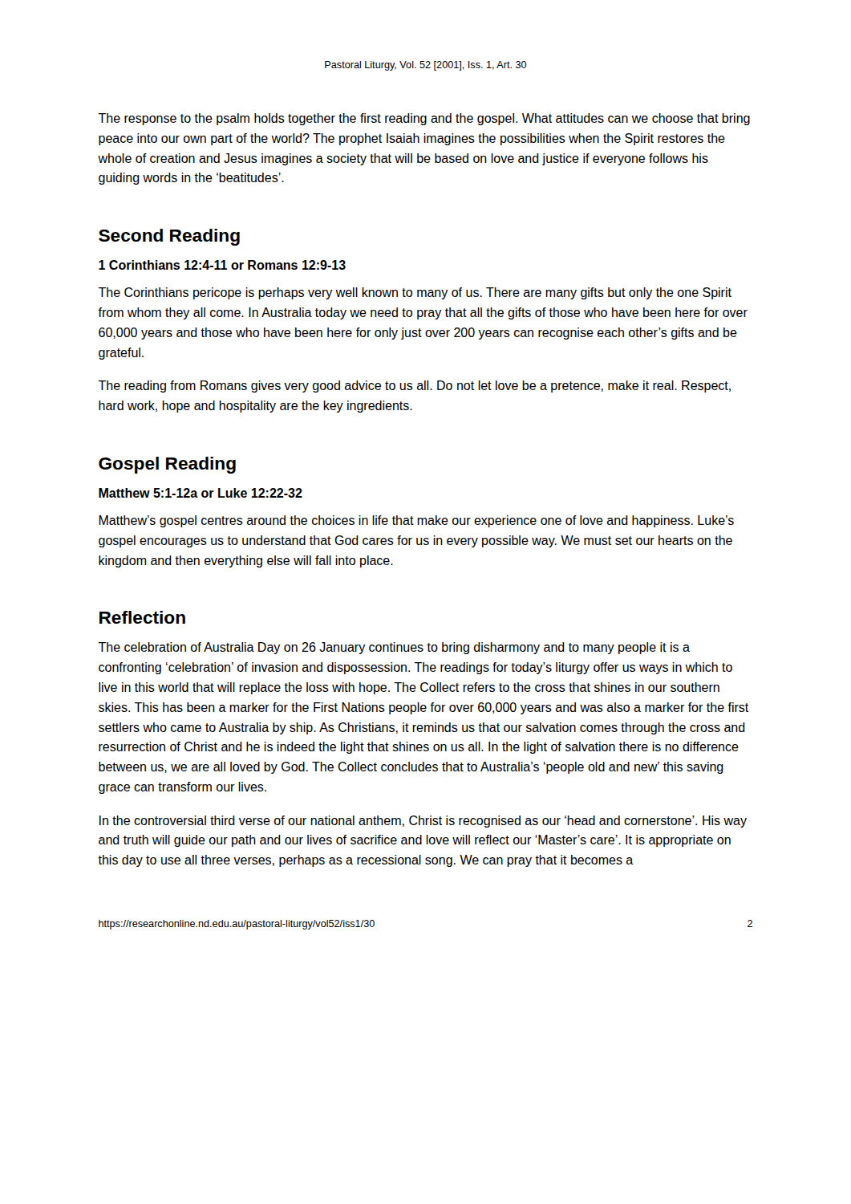Pastoral Liturgy, Vol. 52 [2001], Iss. 1, Art. 30
The response to the psalm holds together the first reading and the gospel. What attitudes can we choose that bring peace into our own part of the world? The prophet Isaiah imagines the possibilities when the Spirit restores the whole of creation and Jesus imagines a society that will be based on love and justice if everyone follows his guiding words in the ‘beatitudes’.
Second Reading
1 Corinthians 12:4-11 or Romans 12:9-13
The Corinthians pericope is perhaps very well known to many of us. There are many gifts but only the one Spirit from whom they all come. In Australia today we need to pray that all the gifts of those who have been here for over 60,000 years and those who have been here for only just over 200 years can recognise each other’s gifts and be grateful.
The reading from Romans gives very good advice to us all. Do not let love be a pretence, make it real. Respect, hard work, hope and hospitality are the key ingredients.
Gospel Reading
Matthew 5:1-12a or Luke 12:22-32
Matthew’s gospel centres around the choices in life that make our experience one of love and happiness. Luke’s gospel encourages us to understand that God cares for us in every possible way. We must set our hearts on the kingdom and then everything else will fall into place.
Reflection
The celebration of Australia Day on 26 January continues to bring disharmony and to many people it is a confronting ‘celebration’ of invasion and dispossession. The readings for today’s liturgy offer us ways in which to live in this world that will replace the loss with hope. The Collect refers to the cross that shines in our southern skies. This has been a marker for the First Nations people for over 60,000 years and was also a marker for the first settlers who came to Australia by ship. As Christians, it reminds us that our salvation comes through the cross and resurrection of Christ and he is indeed the light that shines on us all. In the light of salvation there is no difference between us, we are all loved by God. The Collect concludes that to Australia’s ‘people old and new’ this saving grace can transform our lives.
In the controversial third verse of our national anthem, Christ is recognised as our ‘head and cornerstone’. His way and truth will guide our path and our lives of sacrifice and love will reflect our ‘Master’s care’. It is appropriate on this day to use all three verses, perhaps as a recessional song. We can pray that it becomes a
https://researchonline.nd.edu.au/pastoral-liturgy/vol52/iss1/30 2